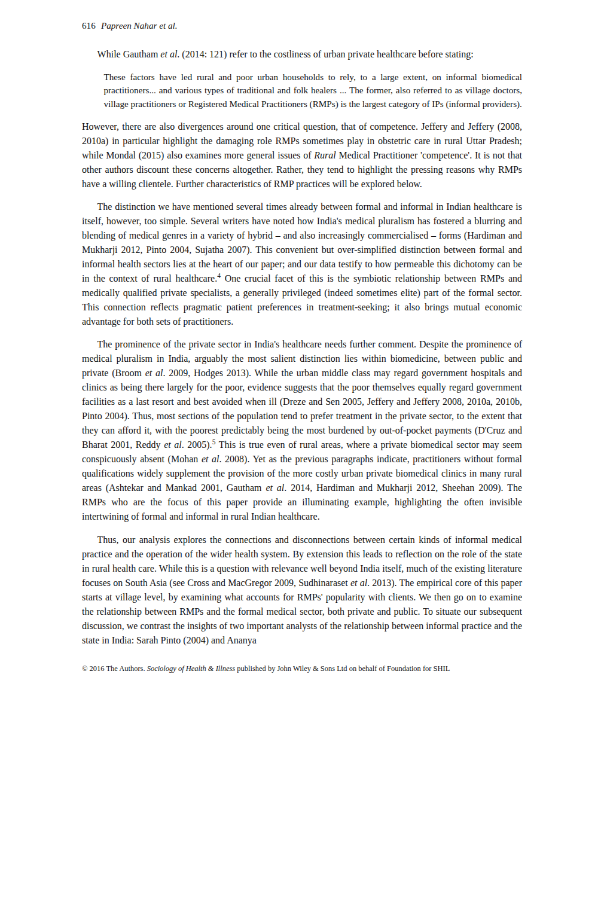616 Papreen Nahar et al.
While Gautham et al. (2014: 121) refer to the costliness of urban private healthcare before stating:
These factors have led rural and poor urban households to rely, to a large extent, on informal biomedical practitioners... and various types of traditional and folk healers ... The former, also referred to as village doctors, village practitioners or Registered Medical Practitioners (RMPs) is the largest category of IPs (informal providers).
However, there are also divergences around one critical question, that of competence. Jeffery and Jeffery (2008, 2010a) in particular highlight the damaging role RMPs sometimes play in obstetric care in rural Uttar Pradesh; while Mondal (2015) also examines more general issues of Rural Medical Practitioner 'competence'. It is not that other authors discount these concerns altogether. Rather, they tend to highlight the pressing reasons why RMPs have a willing clientele. Further characteristics of RMP practices will be explored below.
The distinction we have mentioned several times already between formal and informal in Indian healthcare is itself, however, too simple. Several writers have noted how India's medical pluralism has fostered a blurring and blending of medical genres in a variety of hybrid – and also increasingly commercialised – forms (Hardiman and Mukharji 2012, Pinto 2004, Sujatha 2007). This convenient but over-simplified distinction between formal and informal health sectors lies at the heart of our paper; and our data testify to how permeable this dichotomy can be in the context of rural healthcare.4 One crucial facet of this is the symbiotic relationship between RMPs and medically qualified private specialists, a generally privileged (indeed sometimes elite) part of the formal sector. This connection reflects pragmatic patient preferences in treatment-seeking; it also brings mutual economic advantage for both sets of practitioners.
The prominence of the private sector in India's healthcare needs further comment. Despite the prominence of medical pluralism in India, arguably the most salient distinction lies within biomedicine, between public and private (Broom et al. 2009, Hodges 2013). While the urban middle class may regard government hospitals and clinics as being there largely for the poor, evidence suggests that the poor themselves equally regard government facilities as a last resort and best avoided when ill (Dreze and Sen 2005, Jeffery and Jeffery 2008, 2010a, 2010b, Pinto 2004). Thus, most sections of the population tend to prefer treatment in the private sector, to the extent that they can afford it, with the poorest predictably being the most burdened by out-of-pocket payments (D'Cruz and Bharat 2001, Reddy et al. 2005).5 This is true even of rural areas, where a private biomedical sector may seem conspicuously absent (Mohan et al. 2008). Yet as the previous paragraphs indicate, practitioners without formal qualifications widely supplement the provision of the more costly urban private biomedical clinics in many rural areas (Ashtekar and Mankad 2001, Gautham et al. 2014, Hardiman and Mukharji 2012, Sheehan 2009). The RMPs who are the focus of this paper provide an illuminating example, highlighting the often invisible intertwining of formal and informal in rural Indian healthcare.
Thus, our analysis explores the connections and disconnections between certain kinds of informal medical practice and the operation of the wider health system. By extension this leads to reflection on the role of the state in rural health care. While this is a question with relevance well beyond India itself, much of the existing literature focuses on South Asia (see Cross and MacGregor 2009, Sudhinaraset et al. 2013). The empirical core of this paper starts at village level, by examining what accounts for RMPs' popularity with clients. We then go on to examine the relationship between RMPs and the formal medical sector, both private and public. To situate our subsequent discussion, we contrast the insights of two important analysts of the relationship between informal practice and the state in India: Sarah Pinto (2004) and Ananya
© 2016 The Authors. Sociology of Health & Illness published by John Wiley & Sons Ltd on behalf of Foundation for SHIL